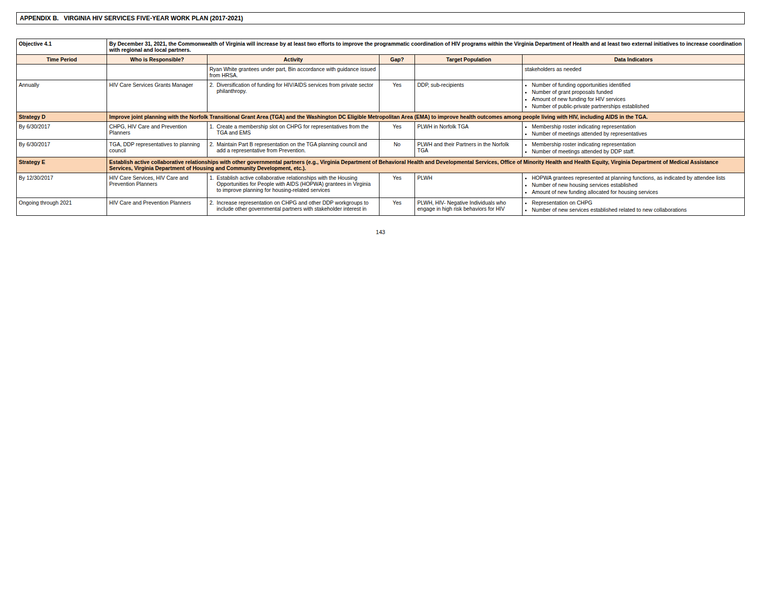APPENDIX B. VIRGINIA HIV SERVICES FIVE-YEAR WORK PLAN (2017-2021)
| Objective 4.1 | By December 31, 2021, the Commonwealth of Virginia will increase by at least two efforts to improve the programmatic coordination of HIV programs within the Virginia Department of Health and at least two external initiatives to increase coordination with regional and local partners. |
| Time Period | Who is Responsible? | Activity | Gap? | Target Population | Data Indicators |
| | | Ryan White grantees under part, Bin accordance with guidance issued from HRSA. | | | stakeholders as needed |
| Annually | HIV Care Services Grants Manager | 2. Diversification of funding for HIV/AIDS services from private sector philanthropy. | Yes | DDP, sub-recipients | Number of funding opportunities identified Number of grant proposals funded Amount of new funding for HIV services Number of public-private partnerships established |
| Strategy D | Improve joint planning with the Norfolk Transitional Grant Area (TGA) and the Washington DC Eligible Metropolitan Area (EMA) to improve health outcomes among people living with HIV, including AIDS in the TGA. |
| By 6/30/2017 | CHPG, HIV Care and Prevention Planners | 1. Create a membership slot on CHPG for representatives from the TGA and EMS | Yes | PLWH in Norfolk TGA | Membership roster indicating representation Number of meetings attended by representatives |
| By 6/30/2017 | TGA, DDP representatives to planning council | 2. Maintain Part B representation on the TGA planning council and add a representative from Prevention. | No | PLWH and their Partners in the Norfolk TGA | Membership roster indicating representation Number of meetings attended by DDP staff. |
| Strategy E | Establish active collaborative relationships with other governmental partners (e.g., Virginia Department of Behavioral Health and Developmental Services, Office of Minority Health and Health Equity, Virginia Department of Medical Assistance Services, Virginia Department of Housing and Community Development, etc.). |
| By 12/30/2017 | HIV Care Services, HIV Care and Prevention Planners | 1. Establish active collaborative relationships with the Housing Opportunities for People with AIDS (HOPWA) grantees in Virginia to improve planning for housing-related services | Yes | PLWH | HOPWA grantees represented at planning functions, as indicated by attendee lists Number of new housing services established Amount of new funding allocated for housing services |
| Ongoing through 2021 | HIV Care and Prevention Planners | 2. Increase representation on CHPG and other DDP workgroups to include other governmental partners with stakeholder interest in | Yes | PLWH, HIV- Negative Individuals who engage in high risk behaviors for HIV | Representation on CHPG Number of new services established related to new collaborations |
143